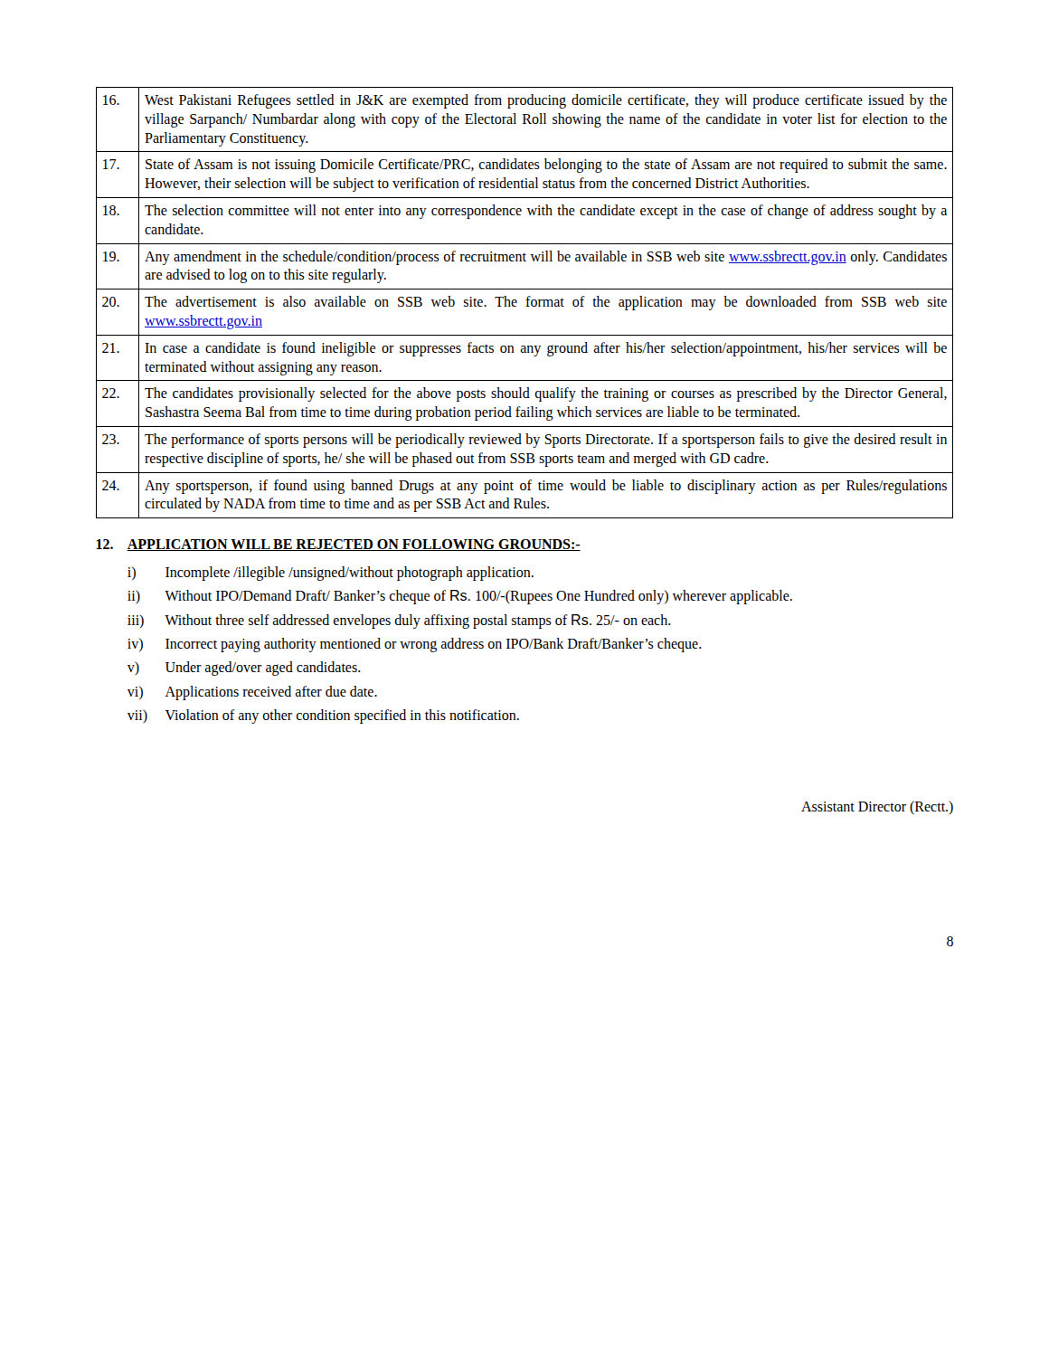| 16. | West Pakistani Refugees settled in J&K are exempted from producing domicile certificate, they will produce certificate issued by the village Sarpanch/ Numbardar along with copy of the Electoral Roll showing the name of the candidate in voter list for election to the Parliamentary Constituency. |
| 17. | State of Assam is not issuing Domicile Certificate/PRC, candidates belonging to the state of Assam are not required to submit the same. However, their selection will be subject to verification of residential status from the concerned District Authorities. |
| 18. | The selection committee will not enter into any correspondence with the candidate except in the case of change of address sought by a candidate. |
| 19. | Any amendment in the schedule/condition/process of recruitment will be available in SSB web site www.ssbrectt.gov.in only. Candidates are advised to log on to this site regularly. |
| 20. | The advertisement is also available on SSB web site. The format of the application may be downloaded from SSB web site www.ssbrectt.gov.in |
| 21. | In case a candidate is found ineligible or suppresses facts on any ground after his/her selection/appointment, his/her services will be terminated without assigning any reason. |
| 22. | The candidates provisionally selected for the above posts should qualify the training or courses as prescribed by the Director General, Sashastra Seema Bal from time to time during probation period failing which services are liable to be terminated. |
| 23. | The performance of sports persons will be periodically reviewed by Sports Directorate. If a sportsperson fails to give the desired result in respective discipline of sports, he/ she will be phased out from SSB sports team and merged with GD cadre. |
| 24. | Any sportsperson, if found using banned Drugs at any point of time would be liable to disciplinary action as per Rules/regulations circulated by NADA from time to time and as per SSB Act and Rules. |
12.
APPLICATION WILL BE REJECTED ON FOLLOWING GROUNDS:-
i) Incomplete /illegible /unsigned/without photograph application.
ii) Without IPO/Demand Draft/ Banker’s cheque of Rs. 100/-(Rupees One Hundred only) wherever applicable.
iii) Without three self addressed envelopes duly affixing postal stamps of Rs. 25/- on each.
iv) Incorrect paying authority mentioned or wrong address on IPO/Bank Draft/Banker’s cheque.
v) Under aged/over aged candidates.
vi) Applications received after due date.
vii) Violation of any other condition specified in this notification.
Assistant Director (Rectt.)
8